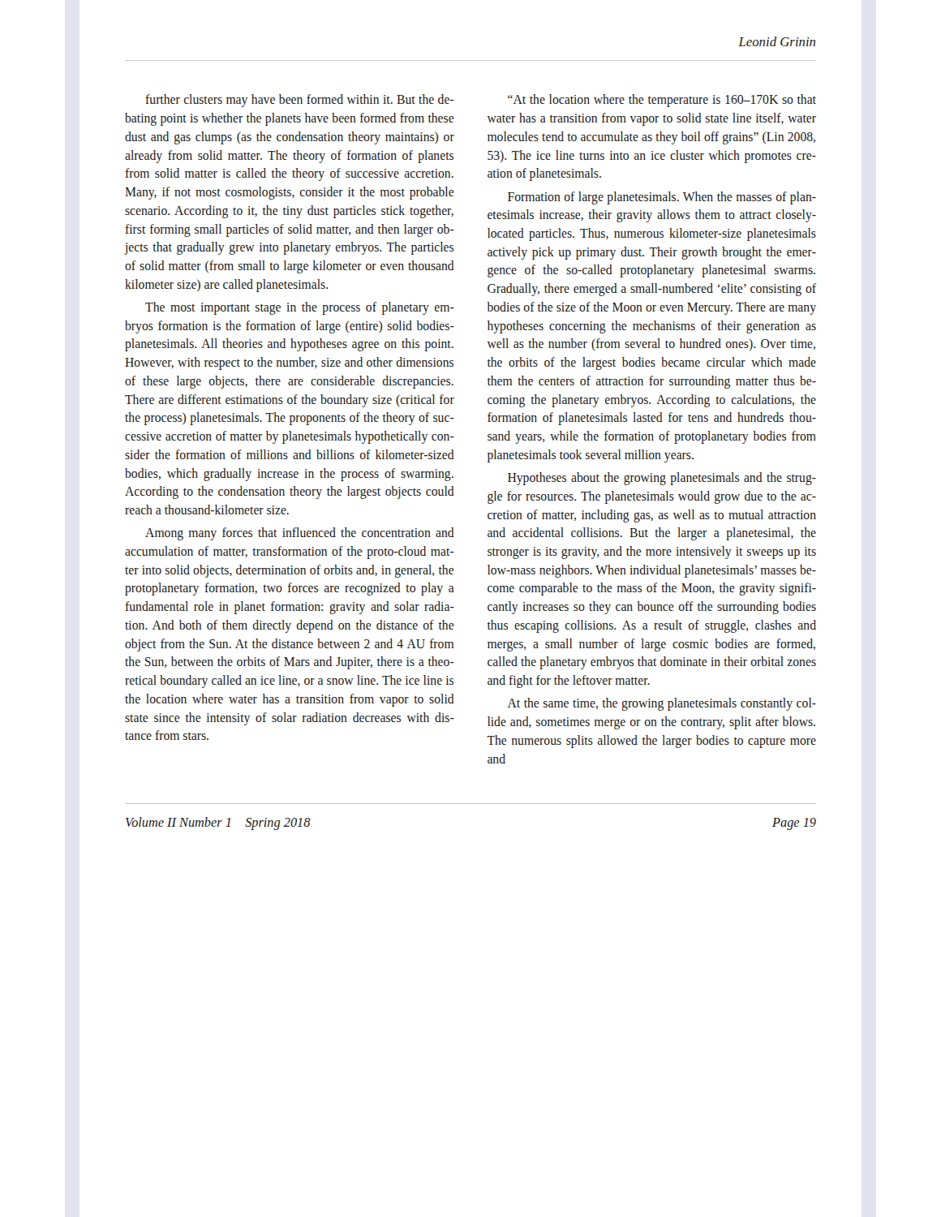Leonid Grinin
further clusters may have been formed within it. But the debating point is whether the planets have been formed from these dust and gas clumps (as the condensation theory maintains) or already from solid matter. The theory of formation of planets from solid matter is called the theory of successive accretion. Many, if not most cosmologists, consider it the most probable scenario. According to it, the tiny dust particles stick together, first forming small particles of solid matter, and then larger objects that gradually grew into planetary embryos. The particles of solid matter (from small to large kilometer or even thousand kilometer size) are called planetesimals.
The most important stage in the process of planetary embryos formation is the formation of large (entire) solid bodies-planetesimals. All theories and hypotheses agree on this point. However, with respect to the number, size and other dimensions of these large objects, there are considerable discrepancies. There are different estimations of the boundary size (critical for the process) planetesimals. The proponents of the theory of successive accretion of matter by planetesimals hypothetically consider the formation of millions and billions of kilometer-sized bodies, which gradually increase in the process of swarming. According to the condensation theory the largest objects could reach a thousand-kilometer size.
Among many forces that influenced the concentration and accumulation of matter, transformation of the proto-cloud matter into solid objects, determination of orbits and, in general, the protoplanetary formation, two forces are recognized to play a fundamental role in planet formation: gravity and solar radiation. And both of them directly depend on the distance of the object from the Sun. At the distance between 2 and 4 AU from the Sun, between the orbits of Mars and Jupiter, there is a theoretical boundary called an ice line, or a snow line. The ice line is the location where water has a transition from vapor to solid state since the intensity of solar radiation decreases with distance from stars.
“At the location where the temperature is 160–170K so that water has a transition from vapor to solid state line itself, water molecules tend to accumulate as they boil off grains” (Lin 2008, 53). The ice line turns into an ice cluster which promotes creation of planetesimals.
Formation of large planetesimals. When the masses of planetesimals increase, their gravity allows them to attract closely-located particles. Thus, numerous kilometer-size planetesimals actively pick up primary dust. Their growth brought the emergence of the so-called protoplanetary planetesimal swarms. Gradually, there emerged a small-numbered ‘elite’ consisting of bodies of the size of the Moon or even Mercury. There are many hypotheses concerning the mechanisms of their generation as well as the number (from several to hundred ones). Over time, the orbits of the largest bodies became circular which made them the centers of attraction for surrounding matter thus becoming the planetary embryos. According to calculations, the formation of planetesimals lasted for tens and hundreds thousand years, while the formation of protoplanetary bodies from planetesimals took several million years.
Hypotheses about the growing planetesimals and the struggle for resources. The planetesimals would grow due to the accretion of matter, including gas, as well as to mutual attraction and accidental collisions. But the larger a planetesimal, the stronger is its gravity, and the more intensively it sweeps up its low-mass neighbors. When individual planetesimals’ masses become comparable to the mass of the Moon, the gravity significantly increases so they can bounce off the surrounding bodies thus escaping collisions. As a result of struggle, clashes and merges, a small number of large cosmic bodies are formed, called the planetary embryos that dominate in their orbital zones and fight for the leftover matter.
At the same time, the growing planetesimals constantly collide and, sometimes merge or on the contrary, split after blows. The numerous splits allowed the larger bodies to capture more and
Volume II Number 1 Spring 2018 Page 19